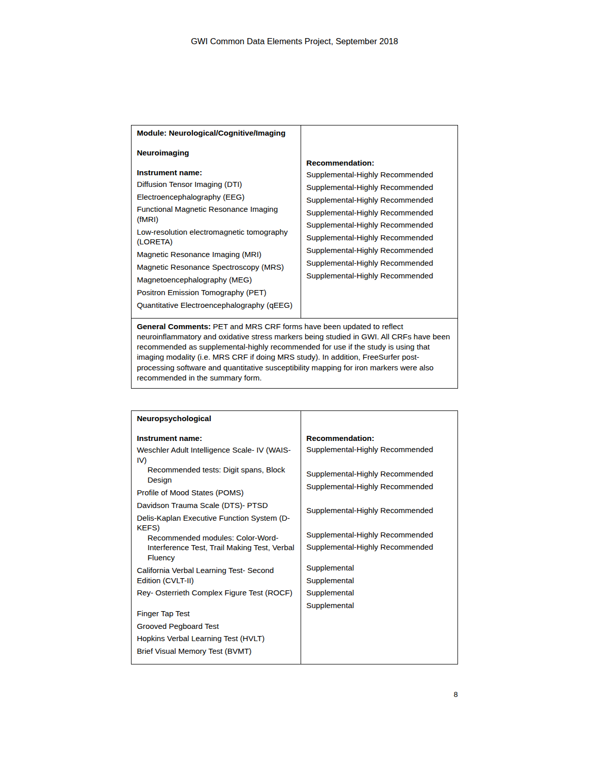GWI Common Data Elements Project, September 2018
| Module: Neurological/Cognitive/Imaging Neuroimaging Instrument name: Diffusion Tensor Imaging (DTI) Electroencephalography (EEG) Functional Magnetic Resonance Imaging (fMRI) Low-resolution electromagnetic tomography (LORETA) Magnetic Resonance Imaging (MRI) Magnetic Resonance Spectroscopy (MRS) Magnetoencephalography (MEG) Positron Emission Tomography (PET) Quantitative Electroencephalography (qEEG) | Recommendation: Supplemental-Highly Recommended Supplemental-Highly Recommended Supplemental-Highly Recommended Supplemental-Highly Recommended Supplemental-Highly Recommended Supplemental-Highly Recommended Supplemental-Highly Recommended Supplemental-Highly Recommended Supplemental-Highly Recommended |
| General Comments: PET and MRS CRF forms have been updated to reflect neuroinflammatory and oxidative stress markers being studied in GWI. All CRFs have been recommended as supplemental-highly recommended for use if the study is using that imaging modality (i.e. MRS CRF if doing MRS study). In addition, FreeSurfer post-processing software and quantitative susceptibility mapping for iron markers were also recommended in the summary form. |
| Neuropsychological Instrument name: Weschler Adult Intelligence Scale- IV (WAIS-IV) Recommended tests: Digit spans, Block Design Profile of Mood States (POMS) Davidson Trauma Scale (DTS)- PTSD Delis-Kaplan Executive Function System (D-KEFS) Recommended modules: Color-Word-Interference Test, Trail Making Test, Verbal Fluency California Verbal Learning Test- Second Edition (CVLT-II) Rey- Osterrieth Complex Figure Test (ROCF) Finger Tap Test Grooved Pegboard Test Hopkins Verbal Learning Test (HVLT) Brief Visual Memory Test (BVMT) | Recommendation: Supplemental-Highly Recommended Supplemental-Highly Recommended Supplemental-Highly Recommended Supplemental-Highly Recommended Supplemental-Highly Recommended Supplemental-Highly Recommended Supplemental Supplemental Supplemental Supplemental |
8